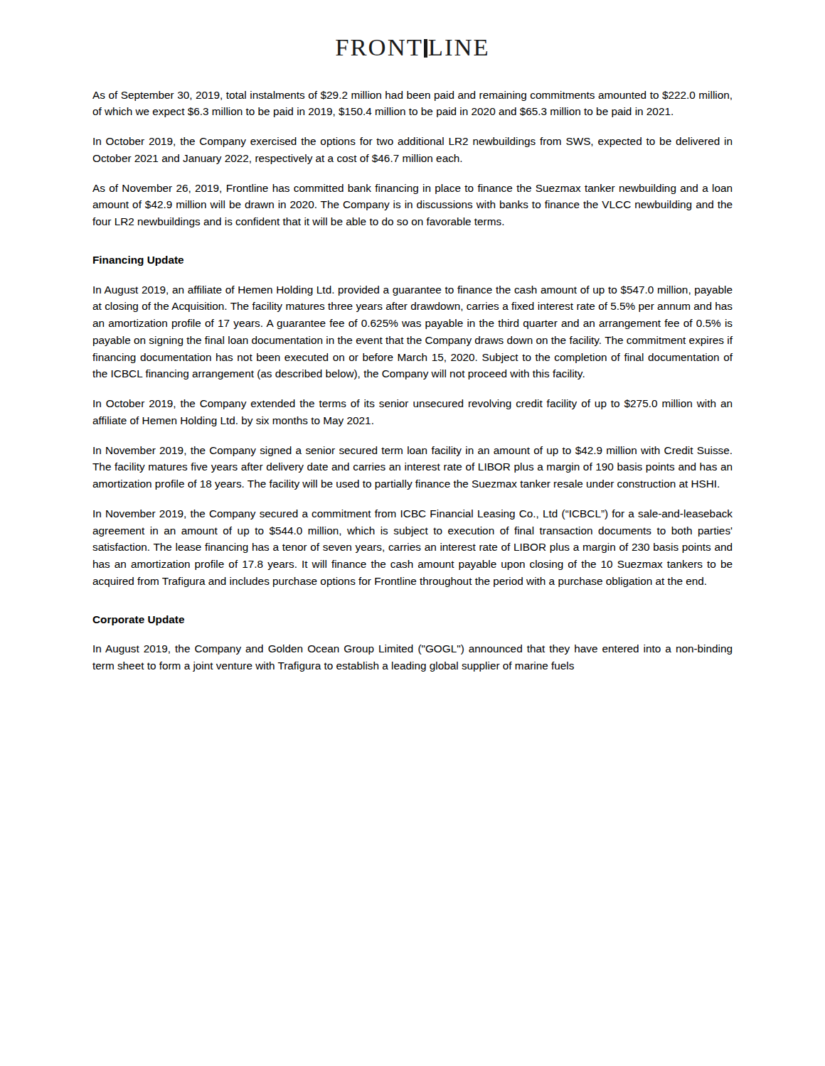FRONT LINE
As of September 30, 2019, total instalments of $29.2 million had been paid and remaining commitments amounted to $222.0 million, of which we expect $6.3 million to be paid in 2019, $150.4 million to be paid in 2020 and $65.3 million to be paid in 2021.
In October 2019, the Company exercised the options for two additional LR2 newbuildings from SWS, expected to be delivered in October 2021 and January 2022, respectively at a cost of $46.7 million each.
As of November 26, 2019, Frontline has committed bank financing in place to finance the Suezmax tanker newbuilding and a loan amount of $42.9 million will be drawn in 2020. The Company is in discussions with banks to finance the VLCC newbuilding and the four LR2 newbuildings and is confident that it will be able to do so on favorable terms.
Financing Update
In August 2019, an affiliate of Hemen Holding Ltd. provided a guarantee to finance the cash amount of up to $547.0 million, payable at closing of the Acquisition. The facility matures three years after drawdown, carries a fixed interest rate of 5.5% per annum and has an amortization profile of 17 years. A guarantee fee of 0.625% was payable in the third quarter and an arrangement fee of 0.5% is payable on signing the final loan documentation in the event that the Company draws down on the facility. The commitment expires if financing documentation has not been executed on or before March 15, 2020. Subject to the completion of final documentation of the ICBCL financing arrangement (as described below), the Company will not proceed with this facility.
In October 2019, the Company extended the terms of its senior unsecured revolving credit facility of up to $275.0 million with an affiliate of Hemen Holding Ltd. by six months to May 2021.
In November 2019, the Company signed a senior secured term loan facility in an amount of up to $42.9 million with Credit Suisse. The facility matures five years after delivery date and carries an interest rate of LIBOR plus a margin of 190 basis points and has an amortization profile of 18 years. The facility will be used to partially finance the Suezmax tanker resale under construction at HSHI.
In November 2019, the Company secured a commitment from ICBC Financial Leasing Co., Ltd (“ICBCL”) for a sale-and-leaseback agreement in an amount of up to $544.0 million, which is subject to execution of final transaction documents to both parties' satisfaction. The lease financing has a tenor of seven years, carries an interest rate of LIBOR plus a margin of 230 basis points and has an amortization profile of 17.8 years. It will finance the cash amount payable upon closing of the 10 Suezmax tankers to be acquired from Trafigura and includes purchase options for Frontline throughout the period with a purchase obligation at the end.
Corporate Update
In August 2019, the Company and Golden Ocean Group Limited ("GOGL") announced that they have entered into a non-binding term sheet to form a joint venture with Trafigura to establish a leading global supplier of marine fuels